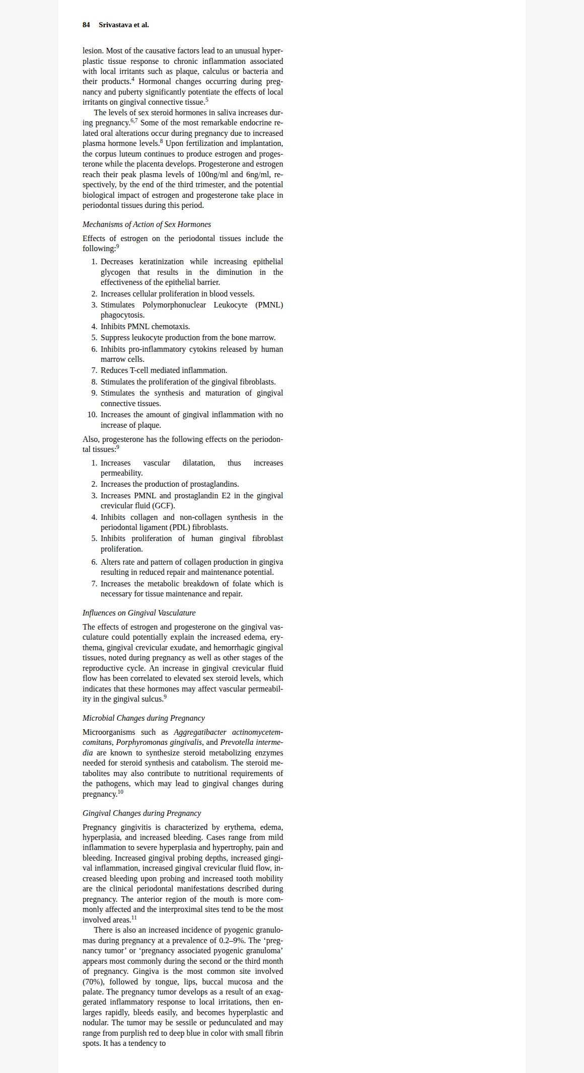84 Srivastava et al.
lesion. Most of the causative factors lead to an unusual hyperplastic tissue response to chronic inflammation associated with local irritants such as plaque, calculus or bacteria and their products.4 Hormonal changes occurring during pregnancy and puberty significantly potentiate the effects of local irritants on gingival connective tissue.5
The levels of sex steroid hormones in saliva increases during pregnancy.6,7 Some of the most remarkable endocrine related oral alterations occur during pregnancy due to increased plasma hormone levels.8 Upon fertilization and implantation, the corpus luteum continues to produce estrogen and progesterone while the placenta develops. Progesterone and estrogen reach their peak plasma levels of 100ng/ml and 6ng/ml, respectively, by the end of the third trimester, and the potential biological impact of estrogen and progesterone take place in periodontal tissues during this period.
Mechanisms of Action of Sex Hormones
Effects of estrogen on the periodontal tissues include the following:9
Decreases keratinization while increasing epithelial glycogen that results in the diminution in the effectiveness of the epithelial barrier.
Increases cellular proliferation in blood vessels.
Stimulates Polymorphonuclear Leukocyte (PMNL) phagocytosis.
Inhibits PMNL chemotaxis.
Suppress leukocyte production from the bone marrow.
Inhibits pro-inflammatory cytokins released by human marrow cells.
Reduces T-cell mediated inflammation.
Stimulates the proliferation of the gingival fibroblasts.
Stimulates the synthesis and maturation of gingival connective tissues.
Increases the amount of gingival inflammation with no increase of plaque.
Also, progesterone has the following effects on the periodontal tissues:9
Increases vascular dilatation, thus increases permeability.
Increases the production of prostaglandins.
Increases PMNL and prostaglandin E2 in the gingival crevicular fluid (GCF).
Inhibits collagen and non-collagen synthesis in the periodontal ligament (PDL) fibroblasts.
Inhibits proliferation of human gingival fibroblast proliferation.
Alters rate and pattern of collagen production in gingiva resulting in reduced repair and maintenance potential.
Increases the metabolic breakdown of folate which is necessary for tissue maintenance and repair.
Influences on Gingival Vasculature
The effects of estrogen and progesterone on the gingival vasculature could potentially explain the increased edema, erythema, gingival crevicular exudate, and hemorrhagic gingival tissues, noted during pregnancy as well as other stages of the reproductive cycle. An increase in gingival crevicular fluid flow has been correlated to elevated sex steroid levels, which indicates that these hormones may affect vascular permeability in the gingival sulcus.9
Microbial Changes during Pregnancy
Microorganisms such as Aggregatibacter actinomycetemcomitans, Porphyromonas gingivalis, and Prevotella intermedia are known to synthesize steroid metabolizing enzymes needed for steroid synthesis and catabolism. The steroid metabolites may also contribute to nutritional requirements of the pathogens, which may lead to gingival changes during pregnancy.10
Gingival Changes during Pregnancy
Pregnancy gingivitis is characterized by erythema, edema, hyperplasia, and increased bleeding. Cases range from mild inflammation to severe hyperplasia and hypertrophy, pain and bleeding. Increased gingival probing depths, increased gingival inflammation, increased gingival crevicular fluid flow, increased bleeding upon probing and increased tooth mobility are the clinical periodontal manifestations described during pregnancy. The anterior region of the mouth is more commonly affected and the interproximal sites tend to be the most involved areas.11
There is also an increased incidence of pyogenic granulomas during pregnancy at a prevalence of 0.2–9%. The ‘pregnancy tumor’ or ‘pregnancy associated pyogenic granuloma’ appears most commonly during the second or the third month of pregnancy. Gingiva is the most common site involved (70%), followed by tongue, lips, buccal mucosa and the palate. The pregnancy tumor develops as a result of an exaggerated inflammatory response to local irritations, then enlarges rapidly, bleeds easily, and becomes hyperplastic and nodular. The tumor may be sessile or pedunculated and may range from purplish red to deep blue in color with small fibrin spots. It has a tendency to